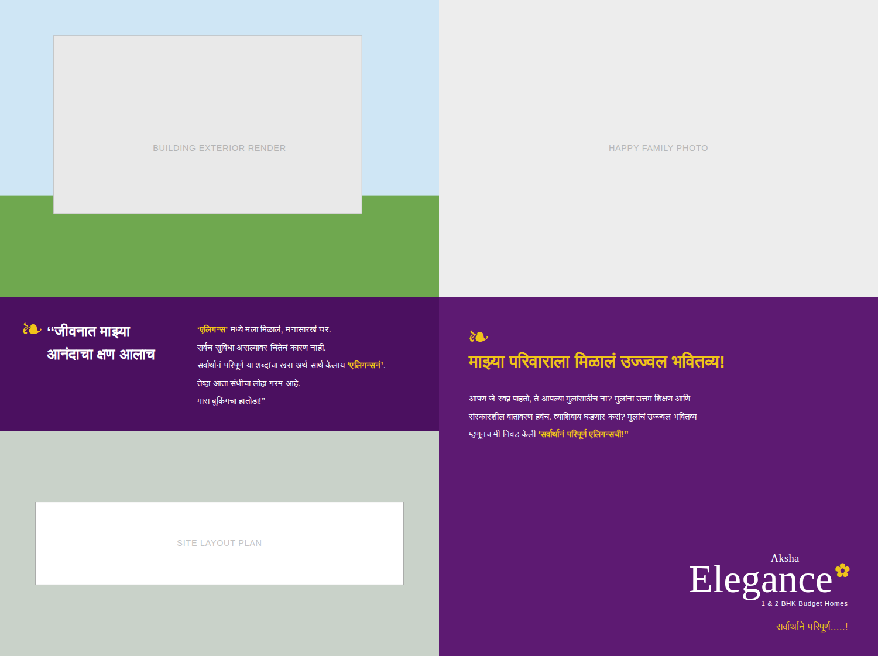Building exterior render
Happy family photo
❧
‘‘जीवनात माझ्या
आनंदाचा क्षण आलाच
‘एलिगन्स’ मध्ये मला मिळालं, मनासारखं घर.
सर्वच सुविधा असल्यावर चिंतेचं कारण नाही.
सर्वार्थानं परिपूर्ण या शब्दांचा खरा अर्थ सार्थ केलाय ‘एलिगन्सनं’.
तेव्हा आता संधीचा लोहा गरम आहे.
मारा बुकिंगचा हातोडा!’’
Site layout plan
❧
माझ्या परिवाराला मिळालं उज्ज्वल भवितव्य!
आपण जे स्वप्न पाहतो, ते आपल्या मुलांसाठीच ना? मुलांना उत्तम शिक्षण आणि संस्कारशील वातावरण हवंच. त्याशिवाय घडणार कसं? मुलांचं उज्ज्वल भवितव्य म्हणूनच मी निवड केली ‘सर्वार्थानं परिपूर्ण एलिगन्सची!’’
Aksha
Elegance✿
1 & 2 BHK Budget Homes
सर्वार्थाने परिपूर्ण.....!